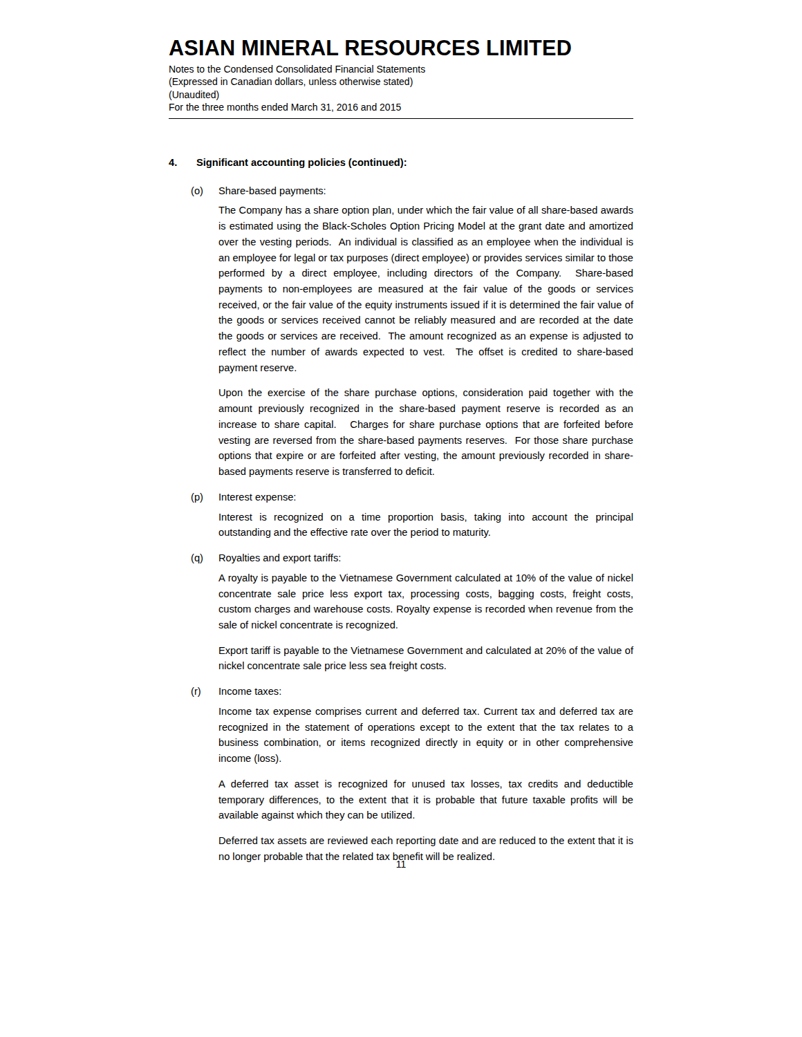ASIAN MINERAL RESOURCES LIMITED
Notes to the Condensed Consolidated Financial Statements
(Expressed in Canadian dollars, unless otherwise stated)
(Unaudited)
For the three months ended March 31, 2016 and 2015
4.
Significant accounting policies (continued):
(o)
Share-based payments:
The Company has a share option plan, under which the fair value of all share-based awards is estimated using the Black-Scholes Option Pricing Model at the grant date and amortized over the vesting periods. An individual is classified as an employee when the individual is an employee for legal or tax purposes (direct employee) or provides services similar to those performed by a direct employee, including directors of the Company. Share-based payments to non-employees are measured at the fair value of the goods or services received, or the fair value of the equity instruments issued if it is determined the fair value of the goods or services received cannot be reliably measured and are recorded at the date the goods or services are received. The amount recognized as an expense is adjusted to reflect the number of awards expected to vest. The offset is credited to share-based payment reserve.
Upon the exercise of the share purchase options, consideration paid together with the amount previously recognized in the share-based payment reserve is recorded as an increase to share capital. Charges for share purchase options that are forfeited before vesting are reversed from the share-based payments reserves. For those share purchase options that expire or are forfeited after vesting, the amount previously recorded in share-based payments reserve is transferred to deficit.
(p)
Interest expense:
Interest is recognized on a time proportion basis, taking into account the principal outstanding and the effective rate over the period to maturity.
(q)
Royalties and export tariffs:
A royalty is payable to the Vietnamese Government calculated at 10% of the value of nickel concentrate sale price less export tax, processing costs, bagging costs, freight costs, custom charges and warehouse costs. Royalty expense is recorded when revenue from the sale of nickel concentrate is recognized.
Export tariff is payable to the Vietnamese Government and calculated at 20% of the value of nickel concentrate sale price less sea freight costs.
(r)
Income taxes:
Income tax expense comprises current and deferred tax. Current tax and deferred tax are recognized in the statement of operations except to the extent that the tax relates to a business combination, or items recognized directly in equity or in other comprehensive income (loss).
A deferred tax asset is recognized for unused tax losses, tax credits and deductible temporary differences, to the extent that it is probable that future taxable profits will be available against which they can be utilized.
Deferred tax assets are reviewed each reporting date and are reduced to the extent that it is no longer probable that the related tax benefit will be realized.
11